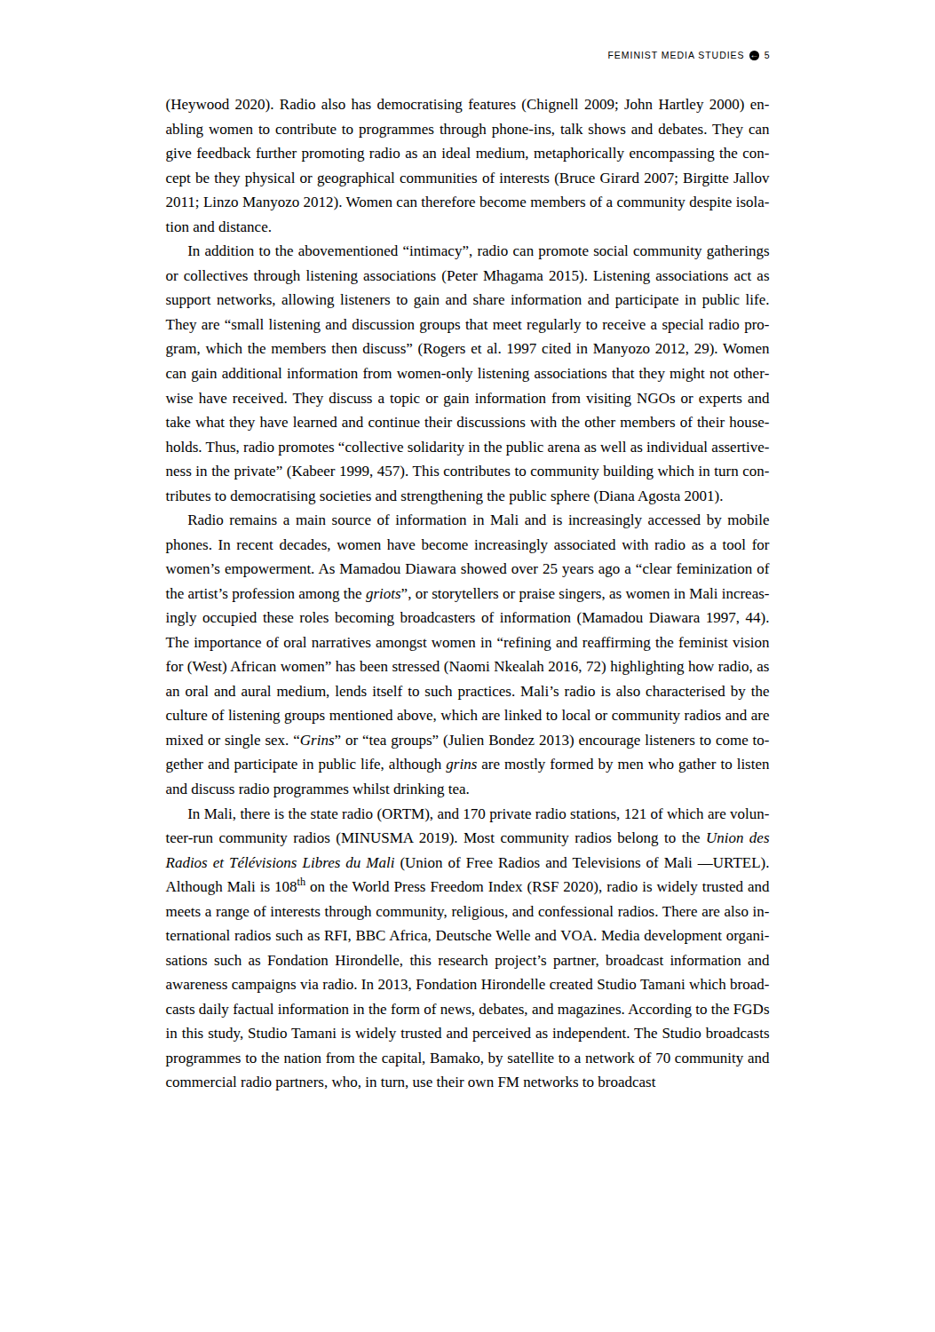Feminist Media Studies ← 5
(Heywood 2020). Radio also has democratising features (Chignell 2009; John Hartley 2000) enabling women to contribute to programmes through phone-ins, talk shows and debates. They can give feedback further promoting radio as an ideal medium, metaphorically encompassing the concept be they physical or geographical communities of interests (Bruce Girard 2007; Birgitte Jallov 2011; Linzo Manyozo 2012). Women can therefore become members of a community despite isolation and distance.
In addition to the abovementioned “intimacy”, radio can promote social community gatherings or collectives through listening associations (Peter Mhagama 2015). Listening associations act as support networks, allowing listeners to gain and share information and participate in public life. They are “small listening and discussion groups that meet regularly to receive a special radio program, which the members then discuss” (Rogers et al. 1997 cited in Manyozo 2012, 29). Women can gain additional information from women-only listening associations that they might not otherwise have received. They discuss a topic or gain information from visiting NGOs or experts and take what they have learned and continue their discussions with the other members of their households. Thus, radio promotes “collective solidarity in the public arena as well as individual assertiveness in the private” (Kabeer 1999, 457). This contributes to community building which in turn contributes to democratising societies and strengthening the public sphere (Diana Agosta 2001).
Radio remains a main source of information in Mali and is increasingly accessed by mobile phones. In recent decades, women have become increasingly associated with radio as a tool for women’s empowerment. As Mamadou Diawara showed over 25 years ago a “clear feminization of the artist’s profession among the griots”, or storytellers or praise singers, as women in Mali increasingly occupied these roles becoming broadcasters of information (Mamadou Diawara 1997, 44). The importance of oral narratives amongst women in “refining and reaffirming the feminist vision for (West) African women” has been stressed (Naomi Nkealah 2016, 72) highlighting how radio, as an oral and aural medium, lends itself to such practices. Mali’s radio is also characterised by the culture of listening groups mentioned above, which are linked to local or community radios and are mixed or single sex. “Grins” or “tea groups” (Julien Bondez 2013) encourage listeners to come together and participate in public life, although grins are mostly formed by men who gather to listen and discuss radio programmes whilst drinking tea.
In Mali, there is the state radio (ORTM), and 170 private radio stations, 121 of which are volunteer-run community radios (MINUSMA 2019). Most community radios belong to the Union des Radios et Télévisions Libres du Mali (Union of Free Radios and Televisions of Mali —URTEL). Although Mali is 108th on the World Press Freedom Index (RSF 2020), radio is widely trusted and meets a range of interests through community, religious, and confessional radios. There are also international radios such as RFI, BBC Africa, Deutsche Welle and VOA. Media development organisations such as Fondation Hirondelle, this research project’s partner, broadcast information and awareness campaigns via radio. In 2013, Fondation Hirondelle created Studio Tamani which broadcasts daily factual information in the form of news, debates, and magazines. According to the FGDs in this study, Studio Tamani is widely trusted and perceived as independent. The Studio broadcasts programmes to the nation from the capital, Bamako, by satellite to a network of 70 community and commercial radio partners, who, in turn, use their own FM networks to broadcast